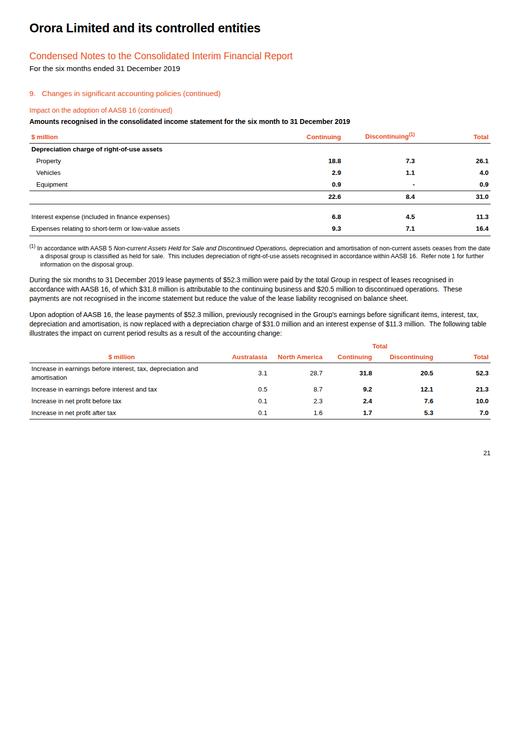Orora Limited and its controlled entities
Condensed Notes to the Consolidated Interim Financial Report
For the six months ended 31 December 2019
9. Changes in significant accounting policies (continued)
Impact on the adoption of AASB 16 (continued)
Amounts recognised in the consolidated income statement for the six month to 31 December 2019
| $ million | Continuing | Discontinuing (1) | Total |
| --- | --- | --- | --- |
| Depreciation charge of right-of-use assets | | | |
| Property | 18.8 | 7.3 | 26.1 |
| Vehicles | 2.9 | 1.1 | 4.0 |
| Equipment | 0.9 | - | 0.9 |
| | 22.6 | 8.4 | 31.0 |
| Interest expense (included in finance expenses) | 6.8 | 4.5 | 11.3 |
| Expenses relating to short-term or low-value assets | 9.3 | 7.1 | 16.4 |
(1) In accordance with AASB 5 Non-current Assets Held for Sale and Discontinued Operations, depreciation and amortisation of non-current assets ceases from the date a disposal group is classified as held for sale. This includes depreciation of right-of-use assets recognised in accordance within AASB 16. Refer note 1 for further information on the disposal group.
During the six months to 31 December 2019 lease payments of $52.3 million were paid by the total Group in respect of leases recognised in accordance with AASB 16, of which $31.8 million is attributable to the continuing business and $20.5 million to discontinued operations. These payments are not recognised in the income statement but reduce the value of the lease liability recognised on balance sheet.
Upon adoption of AASB 16, the lease payments of $52.3 million, previously recognised in the Group's earnings before significant items, interest, tax, depreciation and amortisation, is now replaced with a depreciation charge of $31.0 million and an interest expense of $11.3 million. The following table illustrates the impact on current period results as a result of the accounting change:
| | | | Total | |
| --- | --- | --- | --- | --- |
| $ million | Australasia | North America | Continuing | Discontinuing | Total |
| Increase in earnings before interest, tax, depreciation and amortisation | 3.1 | 28.7 | 31.8 | 20.5 | 52.3 |
| Increase in earnings before interest and tax | 0.5 | 8.7 | 9.2 | 12.1 | 21.3 |
| Increase in net profit before tax | 0.1 | 2.3 | 2.4 | 7.6 | 10.0 |
| Increase in net profit after tax | 0.1 | 1.6 | 1.7 | 5.3 | 7.0 |
21